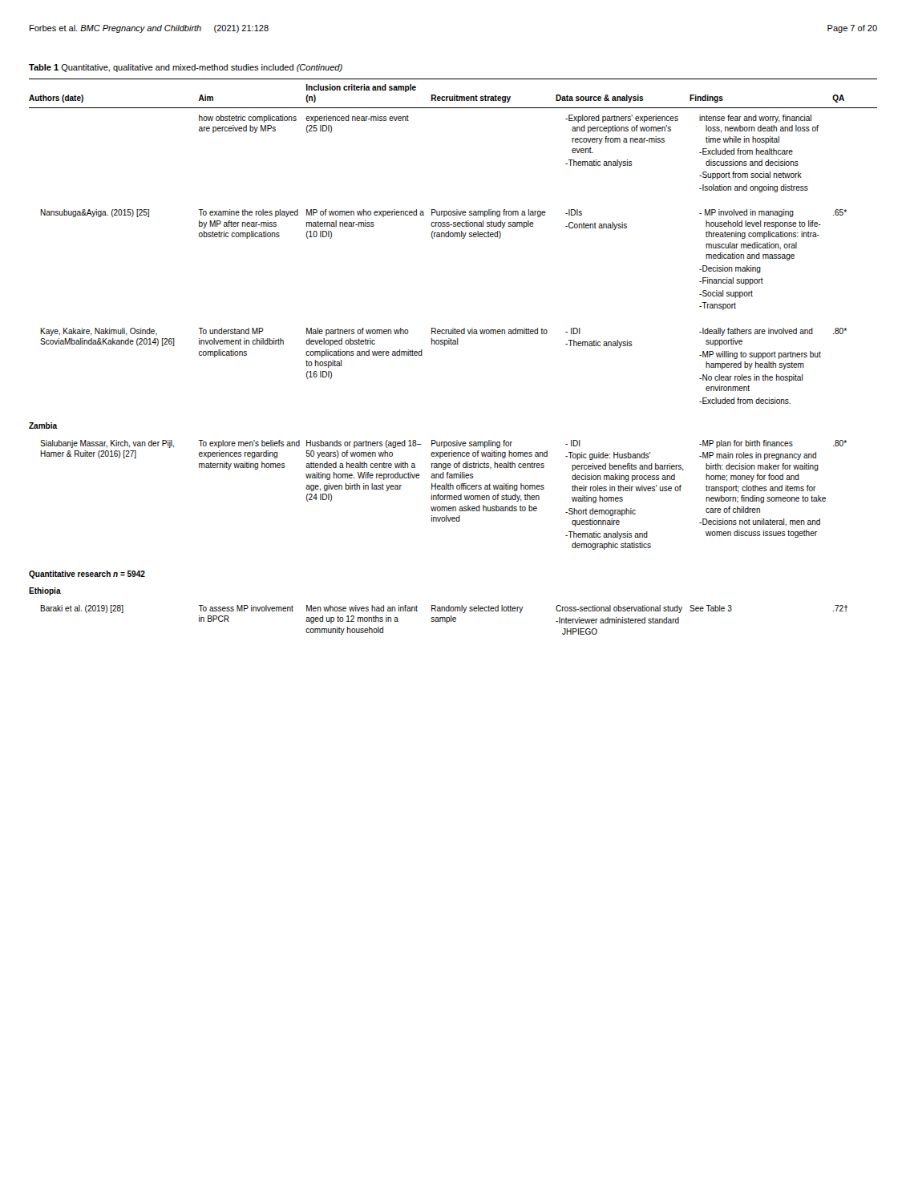Forbes et al. BMC Pregnancy and Childbirth (2021) 21:128
Page 7 of 20
Table 1 Quantitative, qualitative and mixed-method studies included (Continued)
| Authors (date) | Aim | Inclusion criteria and sample (n) | Recruitment strategy | Data source & analysis | Findings | QA |
| --- | --- | --- | --- | --- | --- | --- |
| | how obstetric complications are perceived by MPs | experienced near-miss event (25 IDI) | | -Explored partners' experiences and perceptions of women's recovery from a near-miss event. -Thematic analysis | intense fear and worry, financial loss, newborn death and loss of time while in hospital -Excluded from healthcare discussions and decisions -Support from social network -Isolation and ongoing distress | |
| Nansubuga&Ayiga. (2015) [25] | To examine the roles played by MP after near-miss obstetric complications | MP of women who experienced a maternal near-miss (10 IDI) | Purposive sampling from a large cross-sectional study sample (randomly selected) | -IDIs -Content analysis | - MP involved in managing household level response to life-threatening complications: intra-muscular medication, oral medication and massage -Decision making -Financial support -Social support -Transport | .65* |
| Kaye, Kakaire, Nakimuli, Osinde, ScoviaMbalinda&Kakande (2014) [26] | To understand MP involvement in childbirth complications | Male partners of women who developed obstetric complications and were admitted to hospital (16 IDI) | Recruited via women admitted to hospital | - IDI -Thematic analysis | -Ideally fathers are involved and supportive -MP willing to support partners but hampered by health system -No clear roles in the hospital environment -Excluded from decisions. | .80* |
| Zambia |
| Sialubanje Massar, Kirch, van der Pijl, Hamer & Ruiter (2016) [27] | To explore men's beliefs and experiences regarding maternity waiting homes | Husbands or partners (aged 18–50 years) of women who attended a health centre with a waiting home. Wife reproductive age, given birth in last year (24 IDI) | Purposive sampling for experience of waiting homes and range of districts, health centres and families Health officers at waiting homes informed women of study, then women asked husbands to be involved | - IDI -Topic guide: Husbands' perceived benefits and barriers, decision making process and their roles in their wives' use of waiting homes -Short demographic questionnaire -Thematic analysis and demographic statistics | -MP plan for birth finances -MP main roles in pregnancy and birth: decision maker for waiting home; money for food and transport; clothes and items for newborn; finding someone to take care of children -Decisions not unilateral, men and women discuss issues together | .80* |
| Quantitative research n = 5942 |
| Ethiopia |
| Baraki et al. (2019) [28] | To assess MP involvement in BPCR | Men whose wives had an infant aged up to 12 months in a community household | Randomly selected lottery sample | Cross-sectional observational study -Interviewer administered standard JHPIEGO | See Table 3 | .72† |